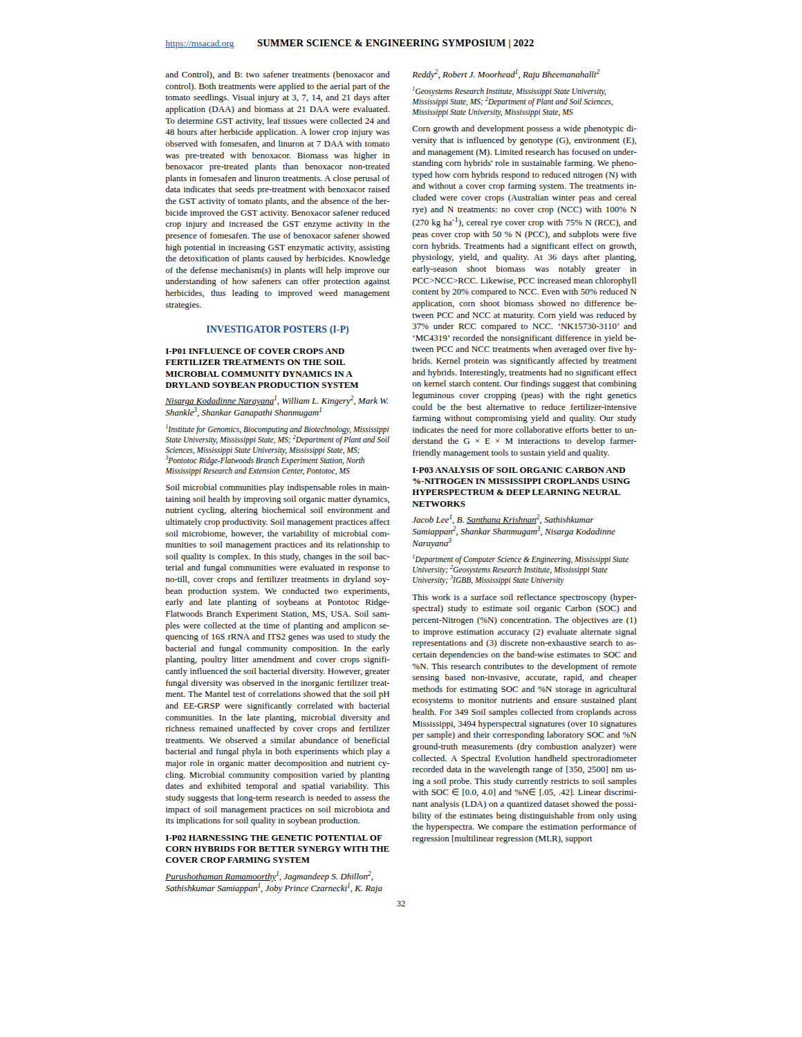https://msacad.org SUMMER SCIENCE & ENGINEERING SYMPOSIUM | 2022
and Control), and B: two safener treatments (benoxacor and control). Both treatments were applied to the aerial part of the tomato seedlings. Visual injury at 3, 7, 14, and 21 days after application (DAA) and biomass at 21 DAA were evaluated. To determine GST activity, leaf tissues were collected 24 and 48 hours after herbicide application. A lower crop injury was observed with fomesafen, and linuron at 7 DAA with tomato was pre-treated with benoxacor. Biomass was higher in benoxacor pre-treated plants than benoxacor non-treated plants in fomesafen and linuron treatments. A close perusal of data indicates that seeds pre-treatment with benoxacor raised the GST activity of tomato plants, and the absence of the herbicide improved the GST activity. Benoxacor safener reduced crop injury and increased the GST enzyme activity in the presence of fomesafen. The use of benoxacor safener showed high potential in increasing GST enzymatic activity, assisting the detoxification of plants caused by herbicides. Knowledge of the defense mechanism(s) in plants will help improve our understanding of how safeners can offer protection against herbicides, thus leading to improved weed management strategies.
INVESTIGATOR POSTERS (I-P)
I-P01 Influence of cover crops and fertilizer treatments on the soil microbial community dynamics in a dryland soybean production system
Nisarga Kodadinne Narayana1, William L. Kingery2, Mark W. Shankle3, Shankar Ganapathi Shanmugam1
1Institute for Genomics, Biocomputing and Biotechnology, Mississippi State University, Mississippi State, MS; 2Department of Plant and Soil Sciences, Mississippi State University, Mississippi State, MS; 3Pontotoc Ridge-Flatwoods Branch Experiment Station, North Mississippi Research and Extension Center, Pontotoc, MS
Soil microbial communities play indispensable roles in maintaining soil health by improving soil organic matter dynamics, nutrient cycling, altering biochemical soil environment and ultimately crop productivity. Soil management practices affect soil microbiome, however, the variability of microbial communities to soil management practices and its relationship to soil quality is complex. In this study, changes in the soil bacterial and fungal communities were evaluated in response to no-till, cover crops and fertilizer treatments in dryland soybean production system. We conducted two experiments, early and late planting of soybeans at Pontotoc Ridge-Flatwoods Branch Experiment Station, MS, USA. Soil samples were collected at the time of planting and amplicon sequencing of 16S rRNA and ITS2 genes was used to study the bacterial and fungal community composition. In the early planting, poultry litter amendment and cover crops significantly influenced the soil bacterial diversity. However, greater fungal diversity was observed in the inorganic fertilizer treatment. The Mantel test of correlations showed that the soil pH and EE-GRSP were significantly correlated with bacterial communities. In the late planting, microbial diversity and richness remained unaffected by cover crops and fertilizer treatments. We observed a similar abundance of beneficial bacterial and fungal phyla in both experiments which play a major role in organic matter decomposition and nutrient cycling. Microbial community composition varied by planting dates and exhibited temporal and spatial variability. This study suggests that long-term research is needed to assess the impact of soil management practices on soil microbiota and its implications for soil quality in soybean production.
I-P02 Harnessing the genetic potential of corn hybrids for better synergy with the cover crop farming system
Purushothaman Ramamoorthy1, Jagmandeep S. Dhillon2, Sathishkumar Samiappan1, Joby Prince Czarnecki1, K. Raja Reddy2, Robert J. Moorhead1, Raju Bheemanahalli2
1Geosystems Research Institute, Mississippi State University, Mississippi State, MS; 2Department of Plant and Soil Sciences, Mississippi State University, Mississippi State, MS
Corn growth and development possess a wide phenotypic diversity that is influenced by genotype (G), environment (E), and management (M). Limited research has focused on understanding corn hybrids' role in sustainable farming. We phenotyped how corn hybrids respond to reduced nitrogen (N) with and without a cover crop farming system. The treatments included were cover crops (Australian winter peas and cereal rye) and N treatments: no cover crop (NCC) with 100% N (270 kg ha-1), cereal rye cover crop with 75% N (RCC), and peas cover crop with 50 % N (PCC), and subplots were five corn hybrids. Treatments had a significant effect on growth, physiology, yield, and quality. At 36 days after planting, early-season shoot biomass was notably greater in PCC>NCC>RCC. Likewise, PCC increased mean chlorophyll content by 20% compared to NCC. Even with 50% reduced N application, corn shoot biomass showed no difference between PCC and NCC at maturity. Corn yield was reduced by 37% under RCC compared to NCC. ‘NK15730-3110’ and ‘MC4319’ recorded the nonsignificant difference in yield between PCC and NCC treatments when averaged over five hybrids. Kernel protein was significantly affected by treatment and hybrids. Interestingly, treatments had no significant effect on kernel starch content. Our findings suggest that combining leguminous cover cropping (peas) with the right genetics could be the best alternative to reduce fertilizer-intensive farming without compromising yield and quality. Our study indicates the need for more collaborative efforts better to understand the G × E × M interactions to develop farmer-friendly management tools to sustain yield and quality.
I-P03 Analysis of soil organic carbon and %-nitrogen in Mississippi croplands using hyperspectrum & deep learning neural networks
Jacob Lee1, B. Santhana Krishnan2, Sathishkumar Samiappan2, Shankar Shanmugam3, Nisarga Kodadinne Narayana3
1Department of Computer Science & Engineering, Mississippi State University; 2Geosystems Research Institute, Mississippi State University; 3IGBB, Mississippi State University
This work is a surface soil reflectance spectroscopy (hyperspectral) study to estimate soil organic Carbon (SOC) and percent-Nitrogen (%N) concentration. The objectives are (1) to improve estimation accuracy (2) evaluate alternate signal representations and (3) discrete non-exhaustive search to ascertain dependencies on the band-wise estimates to SOC and %N. This research contributes to the development of remote sensing based non-invasive, accurate, rapid, and cheaper methods for estimating SOC and %N storage in agricultural ecosystems to monitor nutrients and ensure sustained plant health. For 349 Soil samples collected from croplands across Mississippi, 3494 hyperspectral signatures (over 10 signatures per sample) and their corresponding laboratory SOC and %N ground-truth measurements (dry combustion analyzer) were collected. A Spectral Evolution handheld spectroradiometer recorded data in the wavelength range of [350, 2500] nm using a soil probe. This study currently restricts to soil samples with SOC ∈ [0.0, 4.0] and %N∈ [.05, .42]. Linear discriminant analysis (LDA) on a quantized dataset showed the possibility of the estimates being distinguishable from only using the hyperspectra. We compare the estimation performance of regression [multilinear regression (MLR), support
32